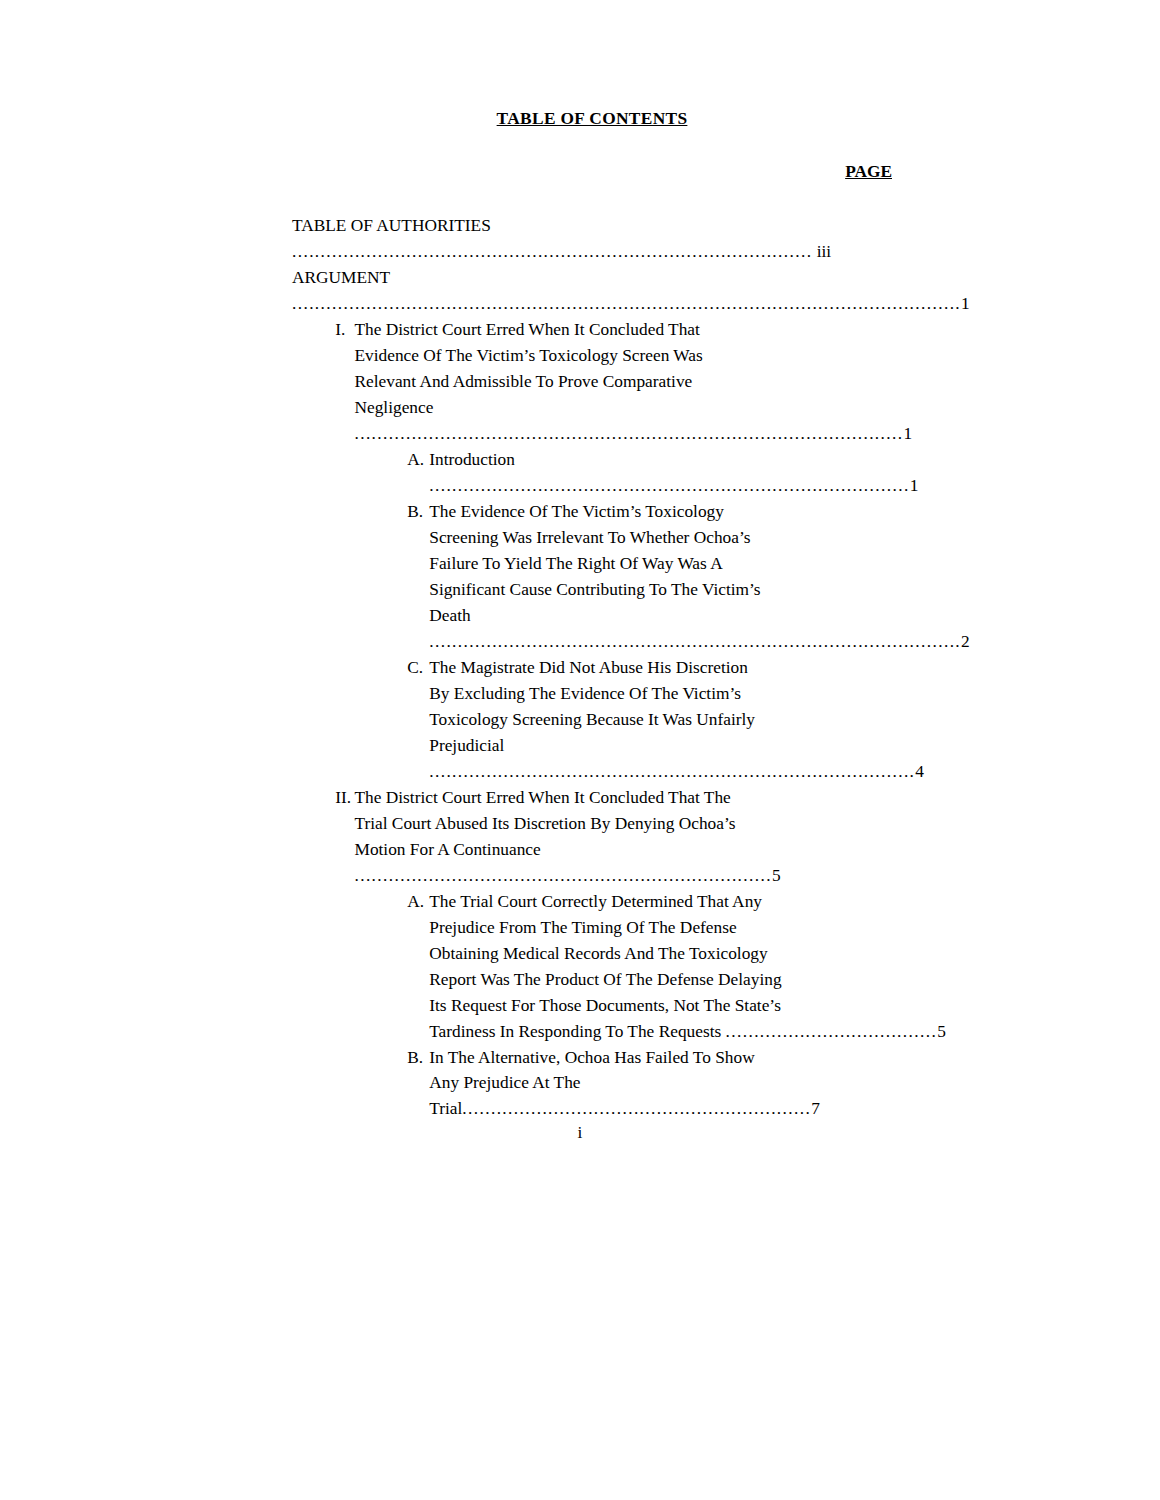TABLE OF CONTENTS
PAGE
| TABLE OF AUTHORITIES ........................................................................................... iii |
| ARGUMENT ..................................................................................................................... 1 |
| I. | The District Court Erred When It Concluded That Evidence Of The Victim’s Toxicology Screen Was Relevant And Admissible To Prove Comparative Negligence ................................................................................................ 1 |
| | A. | Introduction .................................................................................... 1 |
| | B. | The Evidence Of The Victim’s Toxicology Screening Was Irrelevant To Whether Ochoa’s Failure To Yield The Right Of Way Was A Significant Cause Contributing To The Victim’s Death ............................................................................................. 2 |
| | C. | The Magistrate Did Not Abuse His Discretion By Excluding The Evidence Of The Victim’s Toxicology Screening Because It Was Unfairly Prejudicial ..................................................................................... 4 |
| II. | The District Court Erred When It Concluded That The Trial Court Abused Its Discretion By Denying Ochoa’s Motion For A Continuance ......................................................................... 5 |
| | A. | The Trial Court Correctly Determined That Any Prejudice From The Timing Of The Defense Obtaining Medical Records And The Toxicology Report Was The Product Of The Defense Delaying Its Request For Those Documents, Not The State’s Tardiness In Responding To The Requests ..................................... 5 |
| | B. | In The Alternative, Ochoa Has Failed To Show Any Prejudice At The Trial ............................................................. 7 |
i